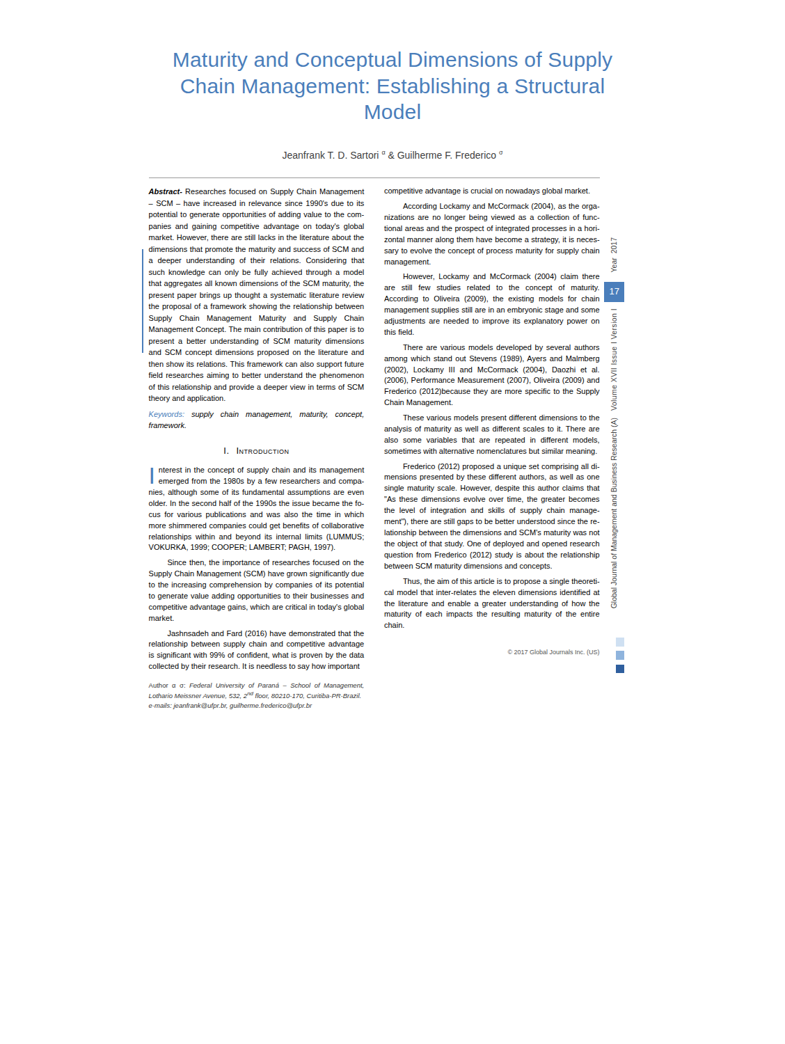Maturity and Conceptual Dimensions of Supply Chain Management: Establishing a Structural Model
Jeanfrank T. D. Sartori α & Guilherme F. Frederico σ
Abstract- Researches focused on Supply Chain Management – SCM – have increased in relevance since 1990's due to its potential to generate opportunities of adding value to the companies and gaining competitive advantage on today's global market. However, there are still lacks in the literature about the dimensions that promote the maturity and success of SCM and a deeper understanding of their relations. Considering that such knowledge can only be fully achieved through a model that aggregates all known dimensions of the SCM maturity, the present paper brings up thought a systematic literature review the proposal of a framework showing the relationship between Supply Chain Management Maturity and Supply Chain Management Concept. The main contribution of this paper is to present a better understanding of SCM maturity dimensions and SCM concept dimensions proposed on the literature and then show its relations. This framework can also support future field researches aiming to better understand the phenomenon of this relationship and provide a deeper view in terms of SCM theory and application.
Keywords: supply chain management, maturity, concept, framework.
I. Introduction
Interest in the concept of supply chain and its management emerged from the 1980s by a few researchers and companies, although some of its fundamental assumptions are even older. In the second half of the 1990s the issue became the focus for various publications and was also the time in which more shimmered companies could get benefits of collaborative relationships within and beyond its internal limits (LUMMUS; VOKURKA, 1999; COOPER; LAMBERT; PAGH, 1997).
Since then, the importance of researches focused on the Supply Chain Management (SCM) have grown significantly due to the increasing comprehension by companies of its potential to generate value adding opportunities to their businesses and competitive advantage gains, which are critical in today's global market.
Jashnsadeh and Fard (2016) have demonstrated that the relationship between supply chain and competitive advantage is significant with 99% of confident, what is proven by the data collected by their research. It is needless to say how important
Author α σ: Federal University of Paraná – School of Management, Lothario Meissner Avenue, 532, 2nd floor, 80210-170, Curitiba-PR-Brazil.
e-mails: jeanfrank@ufpr.br, guilherme.frederico@ufpr.br
competitive advantage is crucial on nowadays global market.
According Lockamy and McCormack (2004), as the organizations are no longer being viewed as a collection of functional areas and the prospect of integrated processes in a horizontal manner along them have become a strategy, it is necessary to evolve the concept of process maturity for supply chain management.
However, Lockamy and McCormack (2004) claim there are still few studies related to the concept of maturity. According to Oliveira (2009), the existing models for chain management supplies still are in an embryonic stage and some adjustments are needed to improve its explanatory power on this field.
There are various models developed by several authors among which stand out Stevens (1989), Ayers and Malmberg (2002), Lockamy III and McCormack (2004), Daozhi et al. (2006), Performance Measurement (2007), Oliveira (2009) and Frederico (2012)because they are more specific to the Supply Chain Management.
These various models present different dimensions to the analysis of maturity as well as different scales to it. There are also some variables that are repeated in different models, sometimes with alternative nomenclatures but similar meaning.
Frederico (2012) proposed a unique set comprising all dimensions presented by these different authors, as well as one single maturity scale. However, despite this author claims that "As these dimensions evolve over time, the greater becomes the level of integration and skills of supply chain management"), there are still gaps to be better understood since the relationship between the dimensions and SCM's maturity was not the object of that study. One of deployed and opened research question from Frederico (2012) study is about the relationship between SCM maturity dimensions and concepts.
Thus, the aim of this article is to propose a single theoretical model that inter-relates the eleven dimensions identified at the literature and enable a greater understanding of how the maturity of each impacts the resulting maturity of the entire chain.
© 2017 Global Journals Inc. (US)
Year 2017
17
Volume XVII Issue I Version I
Global Journal of Management and Business Research (A)